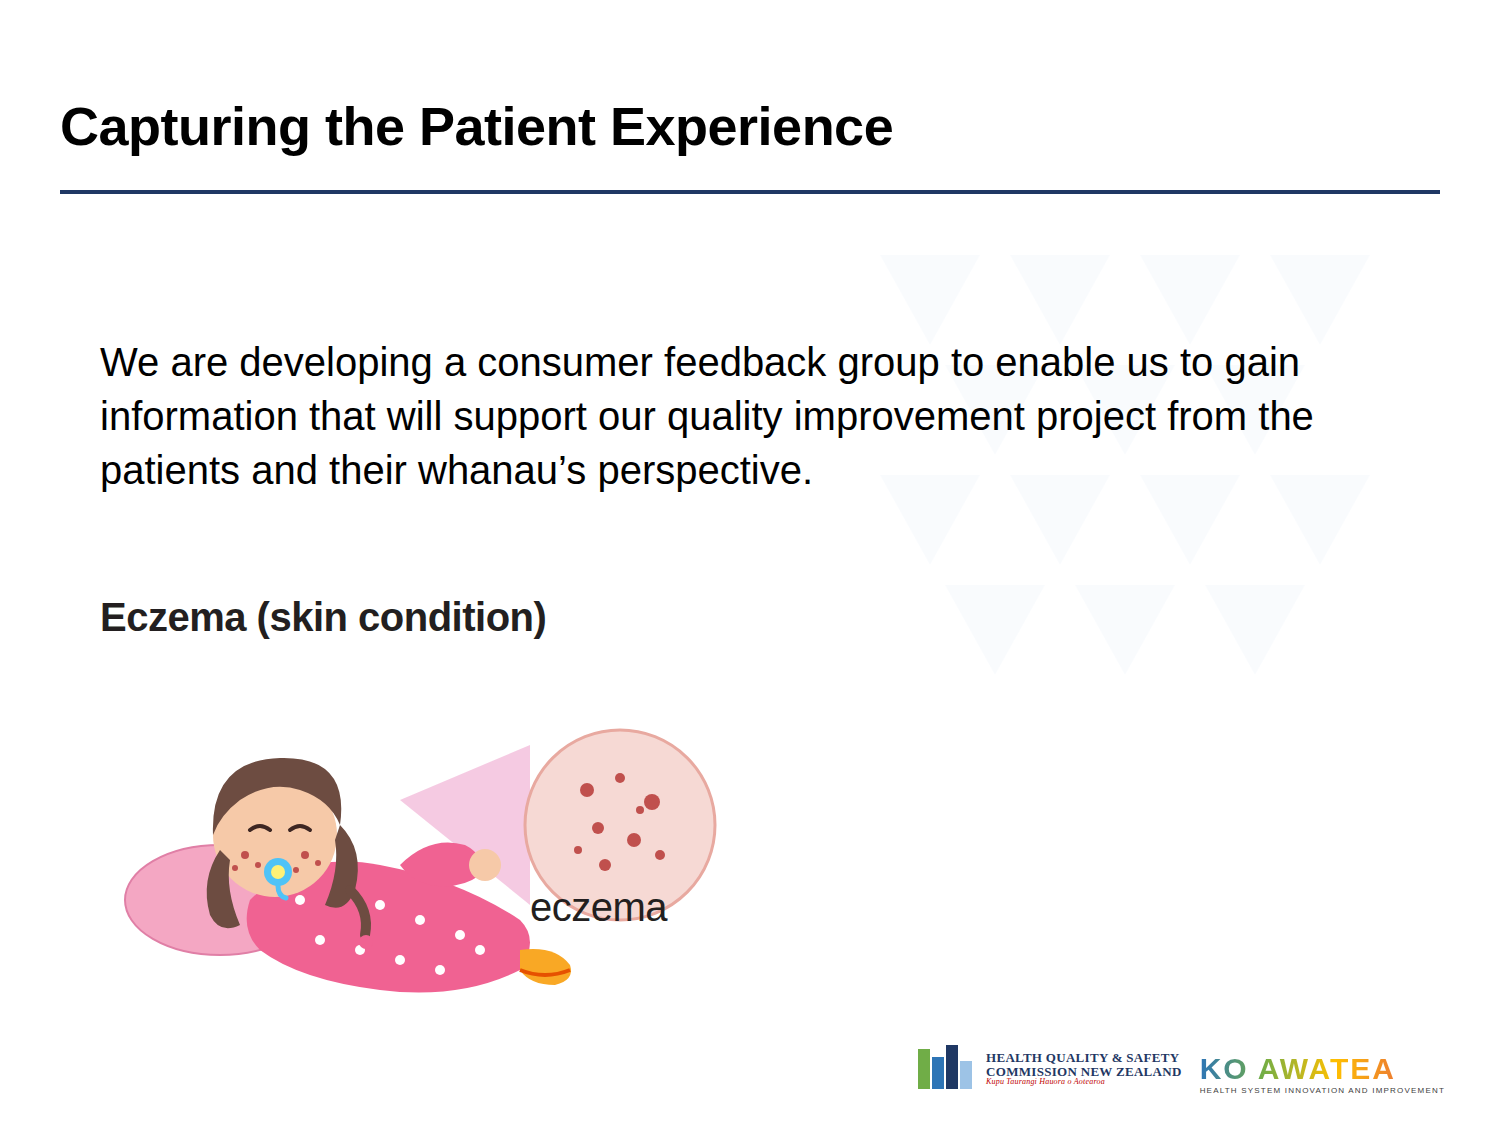Capturing the Patient Experience
We are developing a consumer feedback group to enable us to gain information that will support our quality improvement project from the patients and their whanau’s perspective.
Eczema (skin condition)
eczema
HEALTH QUALITY & SAFETY
COMMISSION NEW ZEALAND
Kupu Taurangi Hauora o Aotearoa
KO AWATEA
HEALTH SYSTEM INNOVATION AND IMPROVEMENT